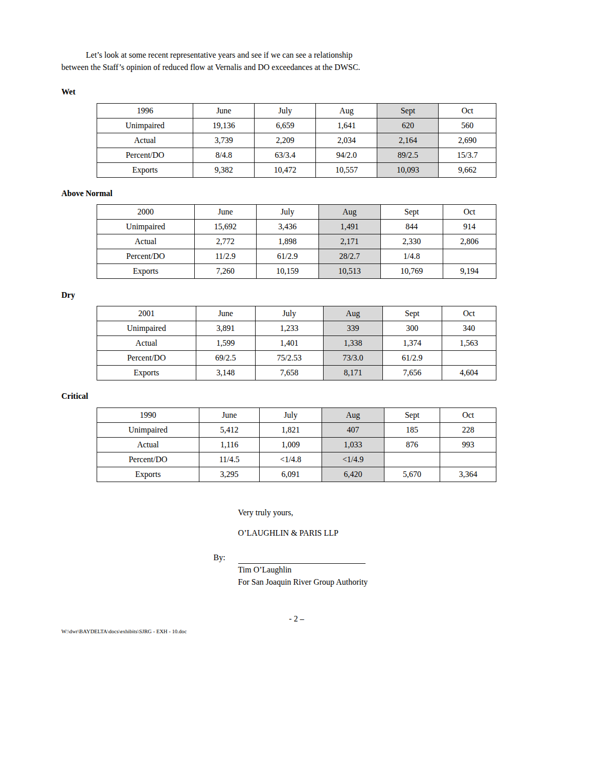Let’s look at some recent representative years and see if we can see a relationship between the Staff’s opinion of reduced flow at Vernalis and DO exceedances at the DWSC.
Wet
| 1996 | June | July | Aug | Sept | Oct |
| Unimpaired | 19,136 | 6,659 | 1,641 | 620 | 560 |
| Actual | 3,739 | 2,209 | 2,034 | 2,164 | 2,690 |
| Percent/DO | 8/4.8 | 63/3.4 | 94/2.0 | 89/2.5 | 15/3.7 |
| Exports | 9,382 | 10,472 | 10,557 | 10,093 | 9,662 |
Above Normal
| 2000 | June | July | Aug | Sept | Oct |
| Unimpaired | 15,692 | 3,436 | 1,491 | 844 | 914 |
| Actual | 2,772 | 1,898 | 2,171 | 2,330 | 2,806 |
| Percent/DO | 11/2.9 | 61/2.9 | 28/2.7 | 1/4.8 | |
| Exports | 7,260 | 10,159 | 10,513 | 10,769 | 9,194 |
Dry
| 2001 | June | July | Aug | Sept | Oct |
| Unimpaired | 3,891 | 1,233 | 339 | 300 | 340 |
| Actual | 1,599 | 1,401 | 1,338 | 1,374 | 1,563 |
| Percent/DO | 69/2.5 | 75/2.53 | 73/3.0 | 61/2.9 | |
| Exports | 3,148 | 7,658 | 8,171 | 7,656 | 4,604 |
Critical
| 1990 | June | July | Aug | Sept | Oct |
| Unimpaired | 5,412 | 1,821 | 407 | 185 | 228 |
| Actual | 1,116 | 1,009 | 1,033 | 876 | 993 |
| Percent/DO | 11/4.5 | <1/4.8 | <1/4.9 | | |
| Exports | 3,295 | 6,091 | 6,420 | 5,670 | 3,364 |
Very truly yours,
O’LAUGHLIN & PARIS LLP
By:
Tim O’Laughlin
For San Joaquin River Group Authority
- 2 –
W:\dwr\BAYDELTA\docs\exhibits\SJRG - EXH - 10.doc